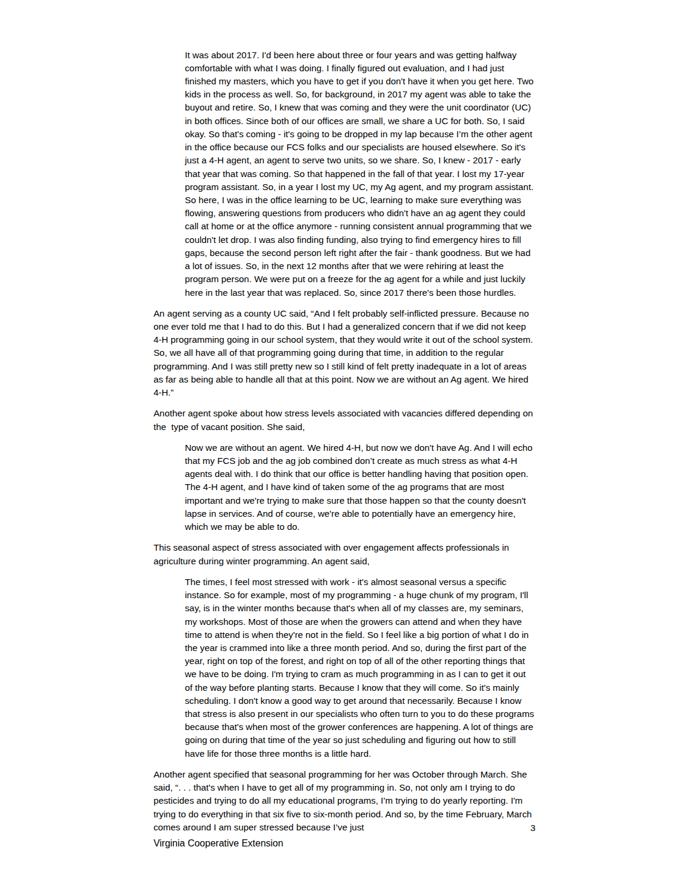It was about 2017. I'd been here about three or four years and was getting halfway comfortable with what I was doing. I finally figured out evaluation, and I had just finished my masters, which you have to get if you don't have it when you get here. Two kids in the process as well. So, for background, in 2017 my agent was able to take the buyout and retire. So, I knew that was coming and they were the unit coordinator (UC) in both offices. Since both of our offices are small, we share a UC for both. So, I said okay. So that's coming - it's going to be dropped in my lap because I’m the other agent in the office because our FCS folks and our specialists are housed elsewhere. So it's just a 4-H agent, an agent to serve two units, so we share. So, I knew - 2017 - early that year that was coming. So that happened in the fall of that year. I lost my 17-year program assistant. So, in a year I lost my UC, my Ag agent, and my program assistant. So here, I was in the office learning to be UC, learning to make sure everything was flowing, answering questions from producers who didn't have an ag agent they could call at home or at the office anymore - running consistent annual programming that we couldn't let drop. I was also finding funding, also trying to find emergency hires to fill gaps, because the second person left right after the fair - thank goodness. But we had a lot of issues. So, in the next 12 months after that we were rehiring at least the program person. We were put on a freeze for the ag agent for a while and just luckily here in the last year that was replaced. So, since 2017 there's been those hurdles.
An agent serving as a county UC said, “And I felt probably self-inflicted pressure. Because no one ever told me that I had to do this. But I had a generalized concern that if we did not keep 4-H programming going in our school system, that they would write it out of the school system. So, we all have all of that programming going during that time, in addition to the regular programming. And I was still pretty new so I still kind of felt pretty inadequate in a lot of areas as far as being able to handle all that at this point. Now we are without an Ag agent. We hired 4-H.”
Another agent spoke about how stress levels associated with vacancies differed depending on the type of vacant position. She said,
Now we are without an agent. We hired 4-H, but now we don't have Ag. And I will echo that my FCS job and the ag job combined don’t create as much stress as what 4-H agents deal with. I do think that our office is better handling having that position open. The 4-H agent, and I have kind of taken some of the ag programs that are most important and we're trying to make sure that those happen so that the county doesn't lapse in services. And of course, we're able to potentially have an emergency hire, which we may be able to do.
This seasonal aspect of stress associated with over engagement affects professionals in agriculture during winter programming. An agent said,
The times, I feel most stressed with work - it's almost seasonal versus a specific instance. So for example, most of my programming - a huge chunk of my program, I'll say, is in the winter months because that's when all of my classes are, my seminars, my workshops. Most of those are when the growers can attend and when they have time to attend is when they're not in the field. So I feel like a big portion of what I do in the year is crammed into like a three month period. And so, during the first part of the year, right on top of the forest, and right on top of all of the other reporting things that we have to be doing. I'm trying to cram as much programming in as I can to get it out of the way before planting starts. Because I know that they will come. So it's mainly scheduling. I don't know a good way to get around that necessarily. Because I know that stress is also present in our specialists who often turn to you to do these programs because that's when most of the grower conferences are happening. A lot of things are going on during that time of the year so just scheduling and figuring out how to still have life for those three months is a little hard.
Another agent specified that seasonal programming for her was October through March. She said, “. . . that's when I have to get all of my programming in. So, not only am I trying to do pesticides and trying to do all my educational programs, I’m trying to do yearly reporting. I'm trying to do everything in that six five to six-month period. And so, by the time February, March comes around I am super stressed because I’ve just
3
Virginia Cooperative Extension